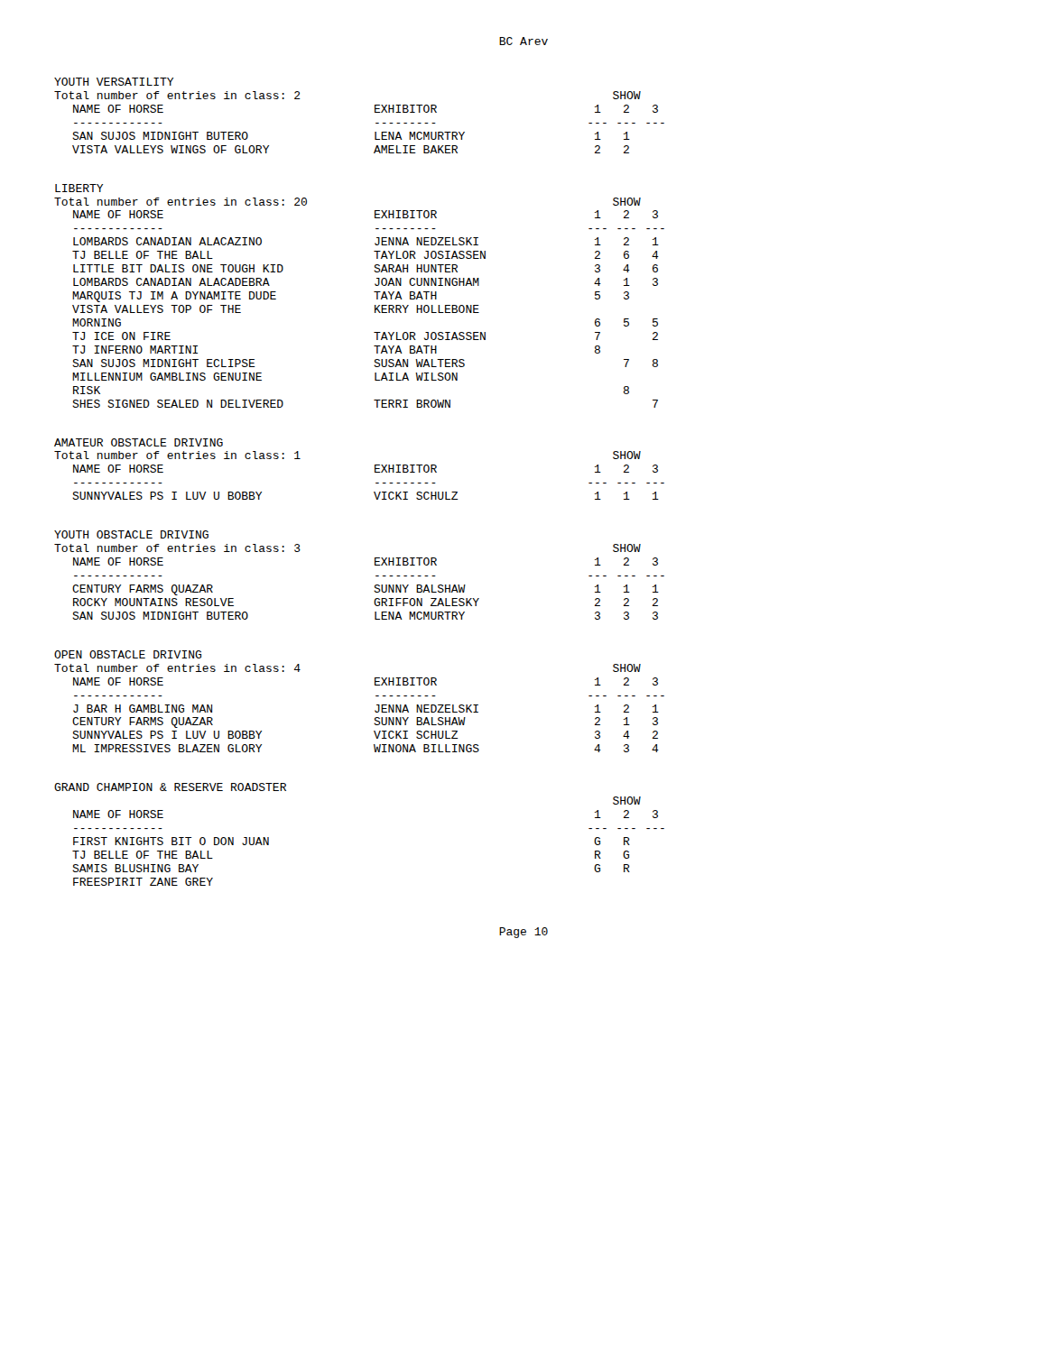BC Arev
YOUTH VERSATILITY
| Total number of entries in class: 2 | | SHOW |
| NAME OF HORSE | EXHIBITOR | 1 | 2 | 3 |
| ------------- | --------- | --- | --- | --- |
| SAN SUJOS MIDNIGHT BUTERO | LENA MCMURTRY | 1 | 1 | |
| VISTA VALLEYS WINGS OF GLORY | AMELIE BAKER | 2 | 2 | |
LIBERTY
| Total number of entries in class: 20 | | SHOW |
| NAME OF HORSE | EXHIBITOR | 1 | 2 | 3 |
| ------------- | --------- | --- | --- | --- |
| LOMBARDS CANADIAN ALACAZINO | JENNA NEDZELSKI | 1 | 2 | 1 |
| TJ BELLE OF THE BALL | TAYLOR JOSIASSEN | 2 | 6 | 4 |
| LITTLE BIT DALIS ONE TOUGH KID | SARAH HUNTER | 3 | 4 | 6 |
| LOMBARDS CANADIAN ALACADEBRA | JOAN CUNNINGHAM | 4 | 1 | 3 |
| MARQUIS TJ IM A DYNAMITE DUDE | TAYA BATH | 5 | 3 | |
| VISTA VALLEYS TOP OF THE | KERRY HOLLEBONE | | | |
| MORNING | | 6 | 5 | 5 |
| TJ ICE ON FIRE | TAYLOR JOSIASSEN | 7 | | 2 |
| TJ INFERNO MARTINI | TAYA BATH | 8 | | |
| SAN SUJOS MIDNIGHT ECLIPSE | SUSAN WALTERS | | 7 | 8 |
| MILLENNIUM GAMBLINS GENUINE | LAILA WILSON | | | |
| RISK | | | 8 | |
| SHES SIGNED SEALED N DELIVERED | TERRI BROWN | | | 7 |
AMATEUR OBSTACLE DRIVING
| Total number of entries in class: 1 | | SHOW |
| NAME OF HORSE | EXHIBITOR | 1 | 2 | 3 |
| ------------- | --------- | --- | --- | --- |
| SUNNYVALES PS I LUV U BOBBY | VICKI SCHULZ | 1 | 1 | 1 |
YOUTH OBSTACLE DRIVING
| Total number of entries in class: 3 | | SHOW |
| NAME OF HORSE | EXHIBITOR | 1 | 2 | 3 |
| ------------- | --------- | --- | --- | --- |
| CENTURY FARMS QUAZAR | SUNNY BALSHAW | 1 | 1 | 1 |
| ROCKY MOUNTAINS RESOLVE | GRIFFON ZALESKY | 2 | 2 | 2 |
| SAN SUJOS MIDNIGHT BUTERO | LENA MCMURTRY | 3 | 3 | 3 |
OPEN OBSTACLE DRIVING
| Total number of entries in class: 4 | | SHOW |
| NAME OF HORSE | EXHIBITOR | 1 | 2 | 3 |
| ------------- | --------- | --- | --- | --- |
| J BAR H GAMBLING MAN | JENNA NEDZELSKI | 1 | 2 | 1 |
| CENTURY FARMS QUAZAR | SUNNY BALSHAW | 2 | 1 | 3 |
| SUNNYVALES PS I LUV U BOBBY | VICKI SCHULZ | 3 | 4 | 2 |
| ML IMPRESSIVES BLAZEN GLORY | WINONA BILLINGS | 4 | 3 | 4 |
GRAND CHAMPION & RESERVE ROADSTER
| | | SHOW |
| NAME OF HORSE | | 1 | 2 | 3 |
| ------------- | | --- | --- | --- |
| FIRST KNIGHTS BIT O DON JUAN | | G | R | |
| TJ BELLE OF THE BALL | | R | G | |
| SAMIS BLUSHING BAY | | G | R | |
| FREESPIRIT ZANE GREY | | | | |
Page 10